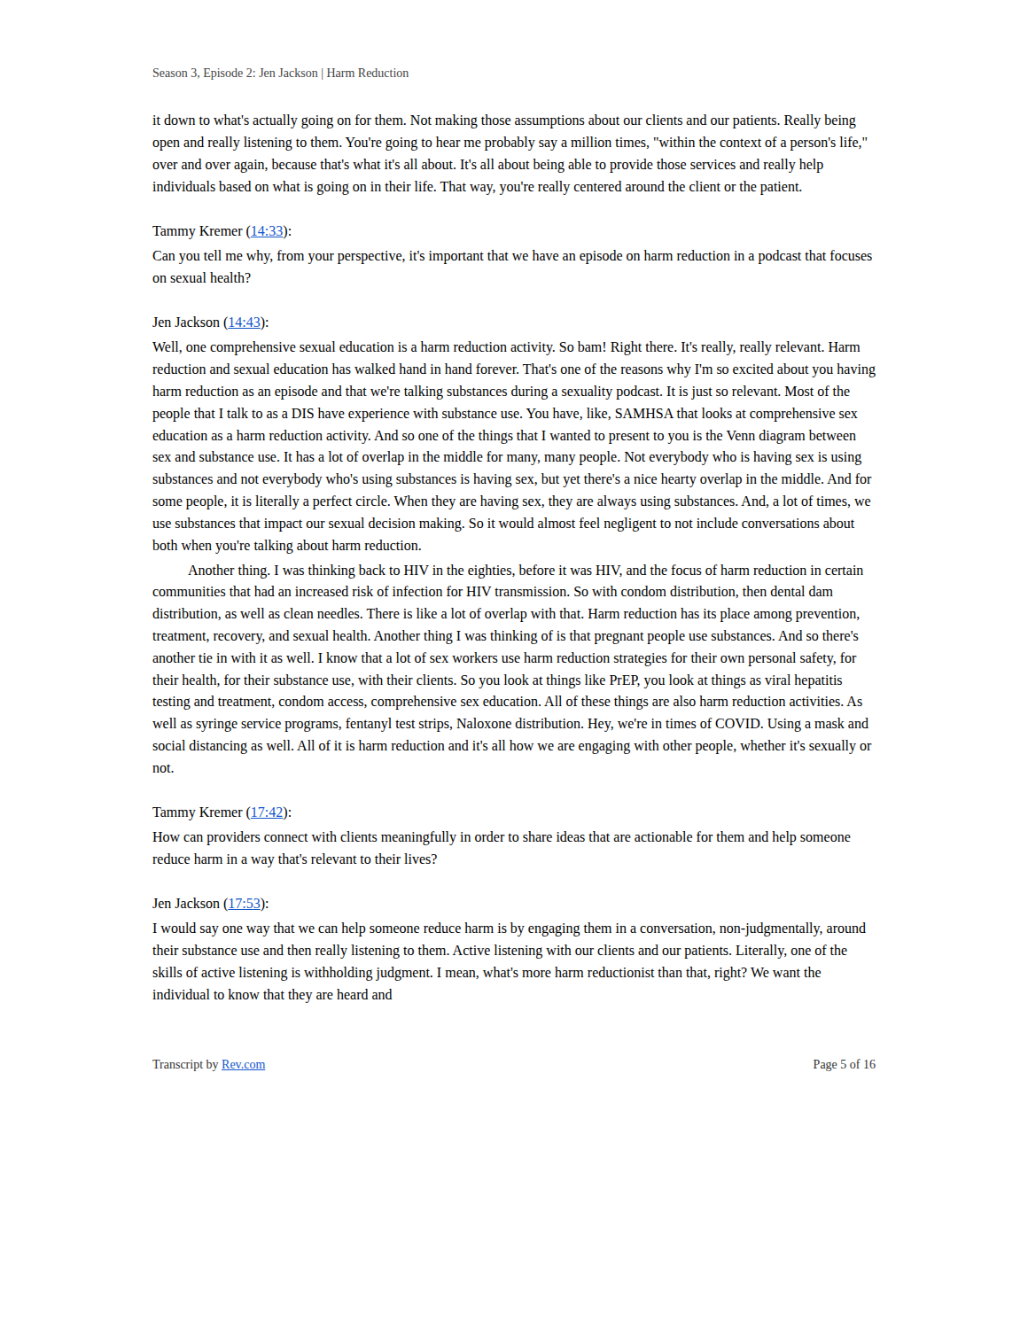Season 3, Episode 2: Jen Jackson | Harm Reduction
it down to what's actually going on for them. Not making those assumptions about our clients and our patients. Really being open and really listening to them. You're going to hear me probably say a million times, "within the context of a person's life," over and over again, because that's what it's all about. It's all about being able to provide those services and really help individuals based on what is going on in their life. That way, you're really centered around the client or the patient.
Tammy Kremer (14:33):
Can you tell me why, from your perspective, it's important that we have an episode on harm reduction in a podcast that focuses on sexual health?
Jen Jackson (14:43):
Well, one comprehensive sexual education is a harm reduction activity. So bam! Right there. It's really, really relevant. Harm reduction and sexual education has walked hand in hand forever. That's one of the reasons why I'm so excited about you having harm reduction as an episode and that we're talking substances during a sexuality podcast. It is just so relevant. Most of the people that I talk to as a DIS have experience with substance use. You have, like, SAMHSA that looks at comprehensive sex education as a harm reduction activity. And so one of the things that I wanted to present to you is the Venn diagram between sex and substance use. It has a lot of overlap in the middle for many, many people. Not everybody who is having sex is using substances and not everybody who's using substances is having sex, but yet there's a nice hearty overlap in the middle. And for some people, it is literally a perfect circle. When they are having sex, they are always using substances. And, a lot of times, we use substances that impact our sexual decision making. So it would almost feel negligent to not include conversations about both when you're talking about harm reduction.
Another thing. I was thinking back to HIV in the eighties, before it was HIV, and the focus of harm reduction in certain communities that had an increased risk of infection for HIV transmission. So with condom distribution, then dental dam distribution, as well as clean needles. There is like a lot of overlap with that. Harm reduction has its place among prevention, treatment, recovery, and sexual health. Another thing I was thinking of is that pregnant people use substances. And so there's another tie in with it as well. I know that a lot of sex workers use harm reduction strategies for their own personal safety, for their health, for their substance use, with their clients. So you look at things like PrEP, you look at things as viral hepatitis testing and treatment, condom access, comprehensive sex education. All of these things are also harm reduction activities. As well as syringe service programs, fentanyl test strips, Naloxone distribution. Hey, we're in times of COVID. Using a mask and social distancing as well. All of it is harm reduction and it's all how we are engaging with other people, whether it's sexually or not.
Tammy Kremer (17:42):
How can providers connect with clients meaningfully in order to share ideas that are actionable for them and help someone reduce harm in a way that's relevant to their lives?
Jen Jackson (17:53):
I would say one way that we can help someone reduce harm is by engaging them in a conversation, non-judgmentally, around their substance use and then really listening to them. Active listening with our clients and our patients. Literally, one of the skills of active listening is withholding judgment. I mean, what's more harm reductionist than that, right? We want the individual to know that they are heard and
Transcript by Rev.com Page 5 of 16